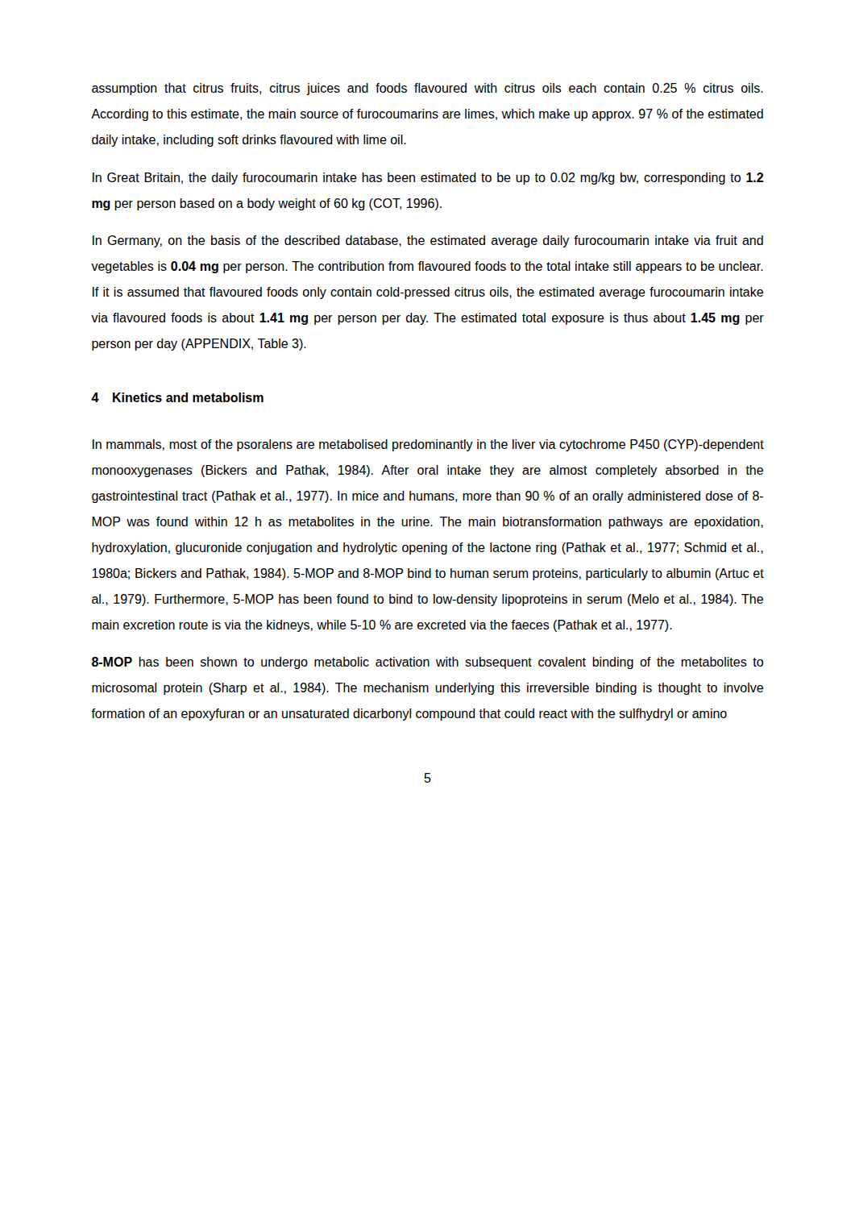assumption that citrus fruits, citrus juices and foods flavoured with citrus oils each contain 0.25 % citrus oils. According to this estimate, the main source of furocoumarins are limes, which make up approx. 97 % of the estimated daily intake, including soft drinks flavoured with lime oil.
In Great Britain, the daily furocoumarin intake has been estimated to be up to 0.02 mg/kg bw, corresponding to 1.2 mg per person based on a body weight of 60 kg (COT, 1996).
In Germany, on the basis of the described database, the estimated average daily furocoumarin intake via fruit and vegetables is 0.04 mg per person. The contribution from flavoured foods to the total intake still appears to be unclear. If it is assumed that flavoured foods only contain cold-pressed citrus oils, the estimated average furocoumarin intake via flavoured foods is about 1.41 mg per person per day. The estimated total exposure is thus about 1.45 mg per person per day (APPENDIX, Table 3).
4 Kinetics and metabolism
In mammals, most of the psoralens are metabolised predominantly in the liver via cytochrome P450 (CYP)-dependent monooxygenases (Bickers and Pathak, 1984). After oral intake they are almost completely absorbed in the gastrointestinal tract (Pathak et al., 1977). In mice and humans, more than 90 % of an orally administered dose of 8-MOP was found within 12 h as metabolites in the urine. The main biotransformation pathways are epoxidation, hydroxylation, glucuronide conjugation and hydrolytic opening of the lactone ring (Pathak et al., 1977; Schmid et al., 1980a; Bickers and Pathak, 1984). 5-MOP and 8-MOP bind to human serum proteins, particularly to albumin (Artuc et al., 1979). Furthermore, 5-MOP has been found to bind to low-density lipoproteins in serum (Melo et al., 1984). The main excretion route is via the kidneys, while 5-10 % are excreted via the faeces (Pathak et al., 1977).
8-MOP has been shown to undergo metabolic activation with subsequent covalent binding of the metabolites to microsomal protein (Sharp et al., 1984). The mechanism underlying this irreversible binding is thought to involve formation of an epoxyfuran or an unsaturated dicarbonyl compound that could react with the sulfhydryl or amino
5